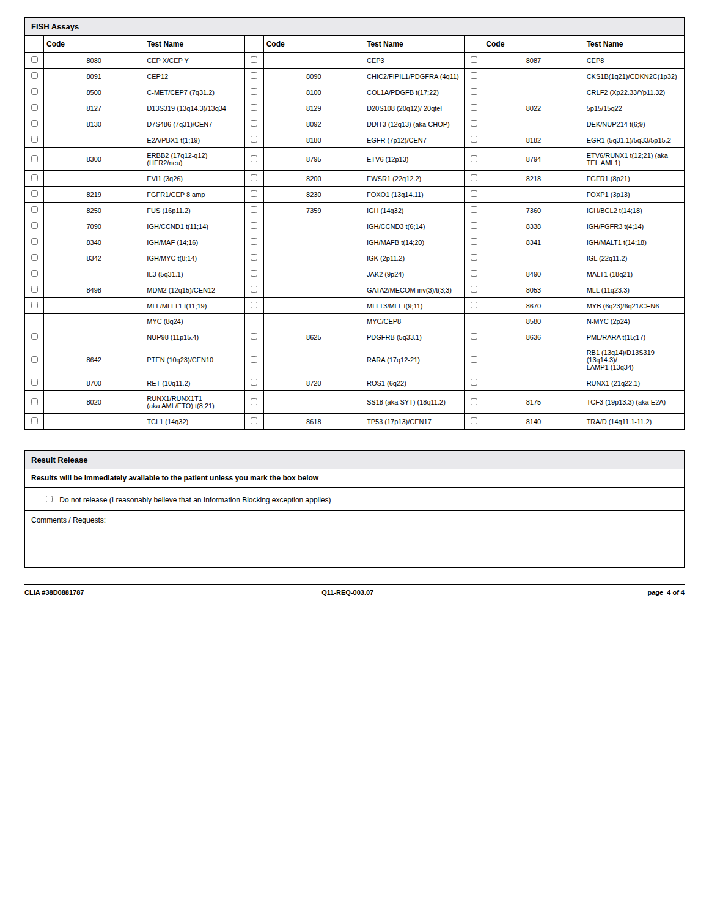FISH Assays
| | Code | Test Name | | Code | Test Name | | Code | Test Name |
| --- | --- | --- | --- | --- | --- | --- | --- | --- |
| | 8080 | CEP X/CEP Y | | | CEP3 | | 8087 | CEP8 |
| | 8091 | CEP12 | | 8090 | CHIC2/FIPIL1/PDGFRA (4q11) | | | CKS1B(1q21)/CDKN2C(1p32) |
| | 8500 | C-MET/CEP7 (7q31.2) | | 8100 | COL1A/PDGFB t(17;22) | | | CRLF2 (Xp22.33/Yp11.32) |
| | 8127 | D13S319 (13q14.3)/13q34 | | 8129 | D20S108 (20q12)/ 20qtel | | 8022 | 5p15/15q22 |
| | 8130 | D7S486 (7q31)/CEN7 | | 8092 | DDIT3 (12q13) (aka CHOP) | | | DEK/NUP214 t(6;9) |
| | | E2A/PBX1 t(1;19) | | 8180 | EGFR (7p12)/CEN7 | | 8182 | EGR1 (5q31.1)/5q33/5p15.2 |
| | 8300 | ERBB2 (17q12-q12) (HER2/neu) | | 8795 | ETV6 (12p13) | | 8794 | ETV6/RUNX1 t(12;21) (aka TEL.AML1) |
| | | EVI1 (3q26) | | 8200 | EWSR1 (22q12.2) | | 8218 | FGFR1 (8p21) |
| | 8219 | FGFR1/CEP 8 amp | | 8230 | FOXO1 (13q14.11) | | | FOXP1 (3p13) |
| | 8250 | FUS (16p11.2) | | 7359 | IGH (14q32) | | 7360 | IGH/BCL2 t(14;18) |
| | 7090 | IGH/CCND1 t(11;14) | | | IGH/CCND3 t(6;14) | | 8338 | IGH/FGFR3 t(4;14) |
| | 8340 | IGH/MAF (14;16) | | | IGH/MAFB t(14;20) | | 8341 | IGH/MALT1 t(14;18) |
| | 8342 | IGH/MYC t(8;14) | | | IGK (2p11.2) | | | IGL (22q11.2) |
| | | IL3 (5q31.1) | | | JAK2 (9p24) | | 8490 | MALT1 (18q21) |
| | 8498 | MDM2 (12q15)/CEN12 | | | GATA2/MECOM inv(3)/t(3;3) | | 8053 | MLL (11q23.3) |
| | | MLL/MLLT1 t(11;19) | | | MLLT3/MLL t(9;11) | | 8670 | MYB (6q23)/6q21/CEN6 |
| | | MYC (8q24) | | | MYC/CEP8 | | 8580 | N-MYC (2p24) |
| | | NUP98 (11p15.4) | | 8625 | PDGFRB (5q33.1) | | 8636 | PML/RARA t(15;17) |
| | 8642 | PTEN (10q23)/CEN10 | | | RARA (17q12-21) | | | RB1 (13q14)/D13S319 (13q14.3)/ LAMP1 (13q34) |
| | 8700 | RET (10q11.2) | | 8720 | ROS1 (6q22) | | | RUNX1 (21q22.1) |
| | 8020 | RUNX1/RUNX1T1 (aka AML/ETO) t(8;21) | | | SS18 (aka SYT) (18q11.2) | | 8175 | TCF3 (19p13.3) (aka E2A) |
| | | TCL1 (14q32) | | 8618 | TP53 (17p13)/CEN17 | | 8140 | TRA/D (14q11.1-11.2) |
Result Release
Results will be immediately available to the patient unless you mark the box below
Do not release (I reasonably believe that an Information Blocking exception applies)
Comments / Requests:
CLIA #38D0881787 Q11-REQ-003.07 page 4 of 4